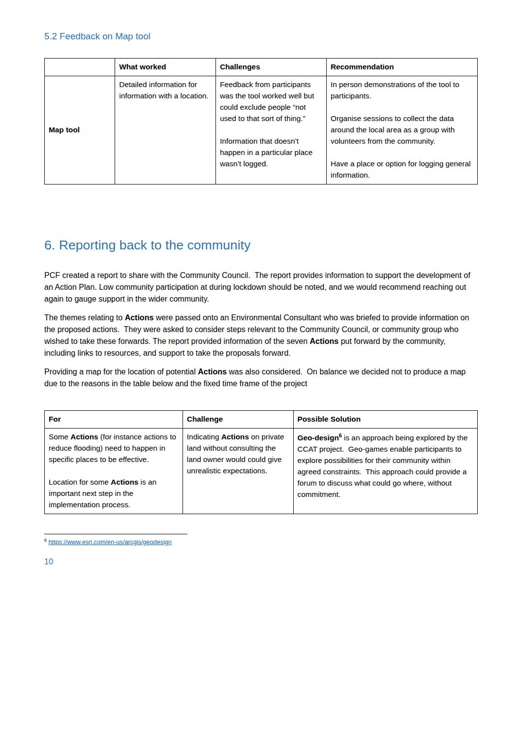5.2 Feedback on Map tool
| | What worked | Challenges | Recommendation |
| --- | --- | --- | --- |
| Map tool | Detailed information for information with a location. | Feedback from participants was the tool worked well but could exclude people “not used to that sort of thing.” Information that doesn’t happen in a particular place wasn’t logged. | In person demonstrations of the tool to participants. Organise sessions to collect the data around the local area as a group with volunteers from the community. Have a place or option for logging general information. |
6. Reporting back to the community
PCF created a report to share with the Community Council. The report provides information to support the development of an Action Plan. Low community participation at during lockdown should be noted, and we would recommend reaching out again to gauge support in the wider community.
The themes relating to Actions were passed onto an Environmental Consultant who was briefed to provide information on the proposed actions. They were asked to consider steps relevant to the Community Council, or community group who wished to take these forwards. The report provided information of the seven Actions put forward by the community, including links to resources, and support to take the proposals forward.
Providing a map for the location of potential Actions was also considered. On balance we decided not to produce a map due to the reasons in the table below and the fixed time frame of the project
| For | Challenge | Possible Solution |
| --- | --- | --- |
| Some Actions (for instance actions to reduce flooding) need to happen in specific places to be effective. Location for some Actions is an important next step in the implementation process. | Indicating Actions on private land without consulting the land owner would could give unrealistic expectations. | Geo-design 6 is an approach being explored by the CCAT project. Geo-games enable participants to explore possibilities for their community within agreed constraints. This approach could provide a forum to discuss what could go where, without commitment. |
6 https://www.esri.com/en-us/arcgis/geodesign
10